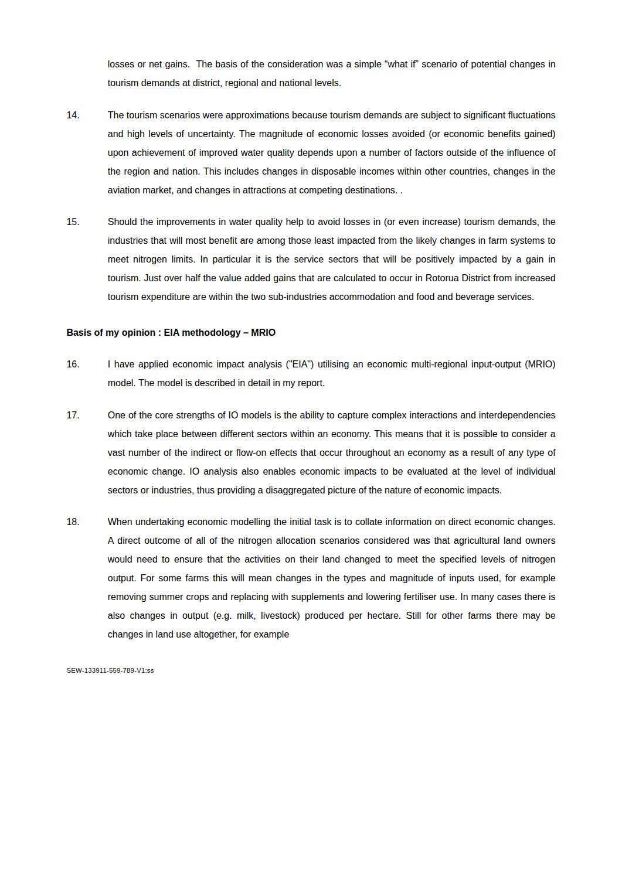losses or net gains. The basis of the consideration was a simple “what if” scenario of potential changes in tourism demands at district, regional and national levels.
14.
The tourism scenarios were approximations because tourism demands are subject to significant fluctuations and high levels of uncertainty. The magnitude of economic losses avoided (or economic benefits gained) upon achievement of improved water quality depends upon a number of factors outside of the influence of the region and nation. This includes changes in disposable incomes within other countries, changes in the aviation market, and changes in attractions at competing destinations. .
15.
Should the improvements in water quality help to avoid losses in (or even increase) tourism demands, the industries that will most benefit are among those least impacted from the likely changes in farm systems to meet nitrogen limits. In particular it is the service sectors that will be positively impacted by a gain in tourism. Just over half the value added gains that are calculated to occur in Rotorua District from increased tourism expenditure are within the two sub-industries accommodation and food and beverage services.
Basis of my opinion : EIA methodology – MRIO
16.
I have applied economic impact analysis ("EIA") utilising an economic multi-regional input-output (MRIO) model. The model is described in detail in my report.
17.
One of the core strengths of IO models is the ability to capture complex interactions and interdependencies which take place between different sectors within an economy. This means that it is possible to consider a vast number of the indirect or flow-on effects that occur throughout an economy as a result of any type of economic change. IO analysis also enables economic impacts to be evaluated at the level of individual sectors or industries, thus providing a disaggregated picture of the nature of economic impacts.
18.
When undertaking economic modelling the initial task is to collate information on direct economic changes. A direct outcome of all of the nitrogen allocation scenarios considered was that agricultural land owners would need to ensure that the activities on their land changed to meet the specified levels of nitrogen output. For some farms this will mean changes in the types and magnitude of inputs used, for example removing summer crops and replacing with supplements and lowering fertiliser use. In many cases there is also changes in output (e.g. milk, livestock) produced per hectare. Still for other farms there may be changes in land use altogether, for example
SEW-133911-559-789-V1:ss